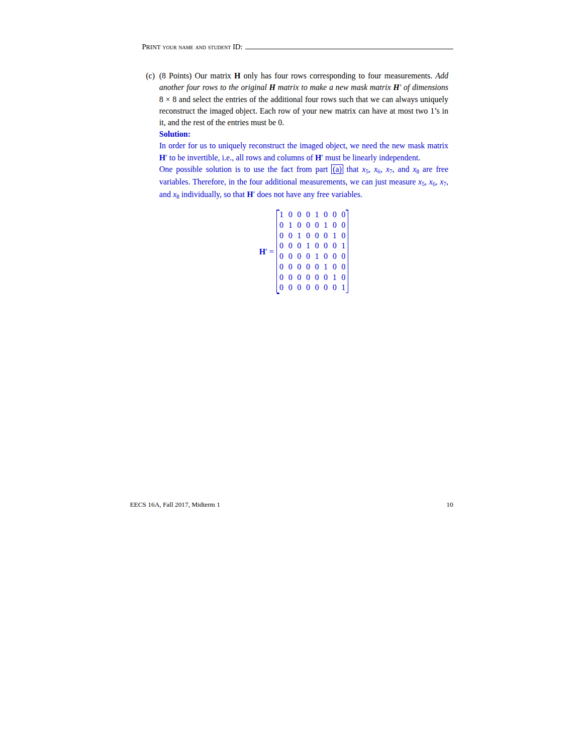PRINT your name and student ID:
(c)
(8 Points) Our matrix H only has four rows corresponding to four measurements. Add another four rows to the original H matrix to make a new mask matrix H′ of dimensions 8 × 8 and select the entries of the additional four rows such that we can always uniquely reconstruct the imaged object. Each row of your new matrix can have at most two 1’s in it, and the rest of the entries must be 0.
Solution:
In order for us to uniquely reconstruct the imaged object, we need the new mask matrix H′ to be invertible, i.e., all rows and columns of H′ must be linearly independent.
One possible solution is to use the fact from part (a) that x5, x6, x7, and x8 are free variables. Therefore, in the four additional measurements, we can just measure x5, x6, x7, and x8 individually, so that H′ does not have any free variables.
H′ =
| 1 | 0 | 0 | 0 | 1 | 0 | 0 | 0 |
| 0 | 1 | 0 | 0 | 0 | 1 | 0 | 0 |
| 0 | 0 | 1 | 0 | 0 | 0 | 1 | 0 |
| 0 | 0 | 0 | 1 | 0 | 0 | 0 | 1 |
| 0 | 0 | 0 | 0 | 1 | 0 | 0 | 0 |
| 0 | 0 | 0 | 0 | 0 | 1 | 0 | 0 |
| 0 | 0 | 0 | 0 | 0 | 0 | 1 | 0 |
| 0 | 0 | 0 | 0 | 0 | 0 | 0 | 1 |
EECS 16A, Fall 2017, Midterm 1 10